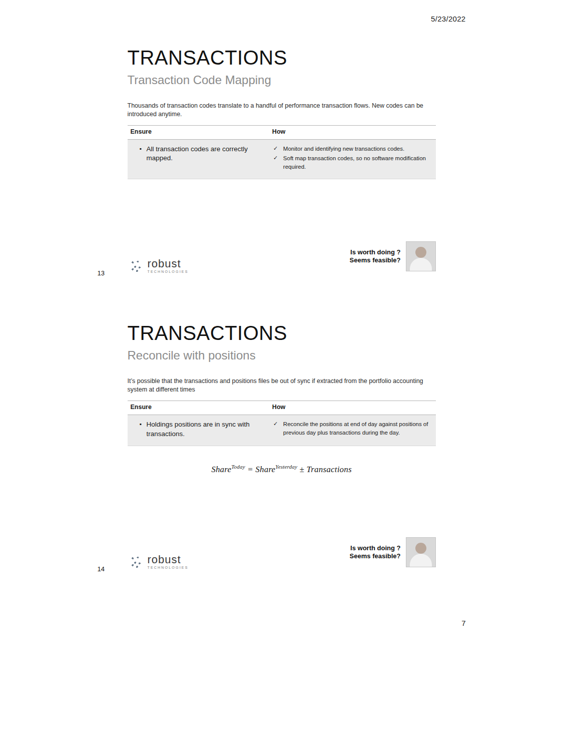5/23/2022
TRANSACTIONS
Transaction Code Mapping
Thousands of transaction codes translate to a handful of performance transaction flows. New codes can be introduced anytime.
| Ensure | How |
| --- | --- |
| All transaction codes are correctly mapped. | Monitor and identifying new transactions codes. Soft map transaction codes, so no software modification required. |
robust TECHNOLOGIES
Is worth doing ?
Seems feasible?
13
TRANSACTIONS
Reconcile with positions
It’s possible that the transactions and positions files be out of sync if extracted from the portfolio accounting system at different times
| Ensure | How |
| --- | --- |
| Holdings positions are in sync with transactions. | Reconcile the positions at end of day against positions of previous day plus transactions during the day. |
ShareToday = ShareYesterday ± Transactions
robust TECHNOLOGIES
Is worth doing ?
Seems feasible?
14
7